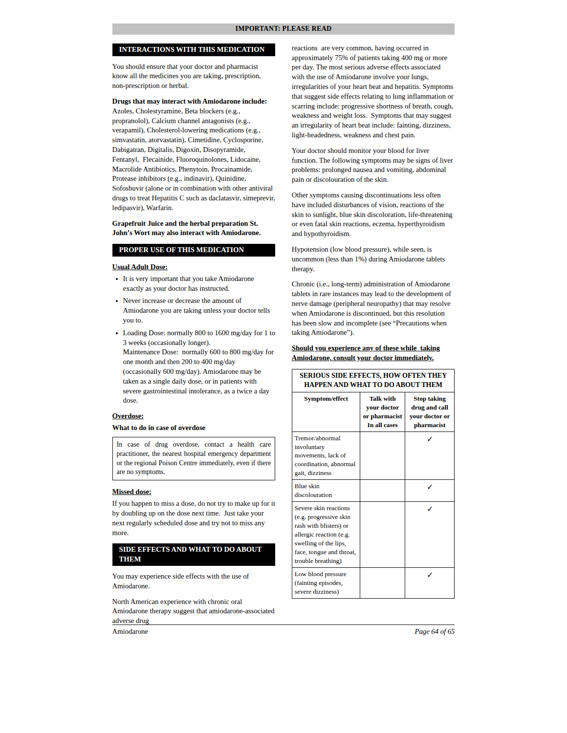IMPORTANT: PLEASE READ
INTERACTIONS WITH THIS MEDICATION
You should ensure that your doctor and pharmacist know all the medicines you are taking, prescription, non-prescription or herbal.
Drugs that may interact with Amiodarone include:
Azoles, Cholestyramine, Beta blockers (e.g., propranolol), Calcium channel antagonists (e.g., verapamil), Cholesterol-lowering medications (e.g., simvastatin, atorvastatin), Cimetidine, Cyclosporine, Dabigatran, Digitalis, Digoxin, Disopyramide, Fentanyl, Flecainide, Fluoroquinolones, Lidocaine, Macrolide Antibiotics, Phenytoin, Procainamide, Protease inhibitors (e.g., indinavir), Quinidine, Sofosbuvir (alone or in combination with other antiviral drugs to treat Hepatitis C such as daclatasvir, simeprevir, ledipasvir), Warfarin.
Grapefruit Juice and the herbal preparation St. John’s Wort may also interact with Amiodarone.
PROPER USE OF THIS MEDICATION
Usual Adult Dose:
It is very important that you take Amiodarone exactly as your doctor has instructed.
Never increase or decrease the amount of Amiodarone you are taking unless your doctor tells you to.
Loading Dose: normally 800 to 1600 mg/day for 1 to 3 weeks (occasionally longer).
Maintenance Dose: normally 600 to 800 mg/day for one month and then 200 to 400 mg/day (occasionally 600 mg/day). Amiodarone may be taken as a single daily dose, or in patients with severe gastrointestinal intolerance, as a twice a day dose.
Overdose:
What to do in case of overdose
In case of drug overdose, contact a health care practitioner, the nearest hospital emergency department or the regional Poison Centre immediately, even if there are no symptoms.
Missed dose:
If you happen to miss a dose, do not try to make up for it by doubling up on the dose next time. Just take your next regularly scheduled dose and try not to miss any more.
SIDE EFFECTS AND WHAT TO DO ABOUT THEM
You may experience side effects with the use of Amiodarone.
North American experience with chronic oral Amiodarone therapy suggest that amiodarone-associated adverse drug
reactions are very common, having occurred in approximately 75% of patients taking 400 mg or more per day. The most serious adverse effects associated with the use of Amiodarone involve your lungs, irregularities of your heart beat and hepatitis. Symptoms that suggest side effects relating to lung inflammation or scarring include: progressive shortness of breath, cough, weakness and weight loss. Symptoms that may suggest an irregularity of heart beat include: fainting, dizziness, light-headedness, weakness and chest pain.
Your doctor should monitor your blood for liver function. The following symptoms may be signs of liver problems: prolonged nausea and vomiting, abdominal pain or discolouration of the skin.
Other symptoms causing discontinuations less often have included disturbances of vision, reactions of the skin to sunlight, blue skin discoloration, life-threatening or even fatal skin reactions, eczema, hyperthyroidism and hypothyroidism.
Hypotension (low blood pressure), while seen, is uncommon (less than 1%) during Amiodarone tablets therapy.
Chronic (i.e., long-term) administration of Amiodarone tablets in rare instances may lead to the development of nerve damage (peripheral neuropathy) that may resolve when Amiodarone is discontinued, but this resolution has been slow and incomplete (see “Precautions when taking Amiodarone”).
Should you experience any of these while taking Amiodarone, consult your doctor immediately.
SERIOUS SIDE EFFECTS, HOW OFTEN THEY HAPPEN AND WHAT TO DO ABOUT THEM
| Symptom/effect | Talk with your doctor or pharmacist In all cases | Stop taking drug and call your doctor or pharmacist |
| --- | --- | --- |
| Tremor/abnormal involuntary movements, lack of coordination, abnormal gait, dizziness | | ✓ |
| Blue skin discolouration | | ✓ |
| Severe skin reactions (e.g. progressive skin rash with blisters) or allergic reaction (e.g. swelling of the lips, face, tongue and throat, trouble breathing) | | ✓ |
| Low blood pressure (fainting episodes, severe dizziness) | | ✓ |
Amiodarone Page 64 of 65